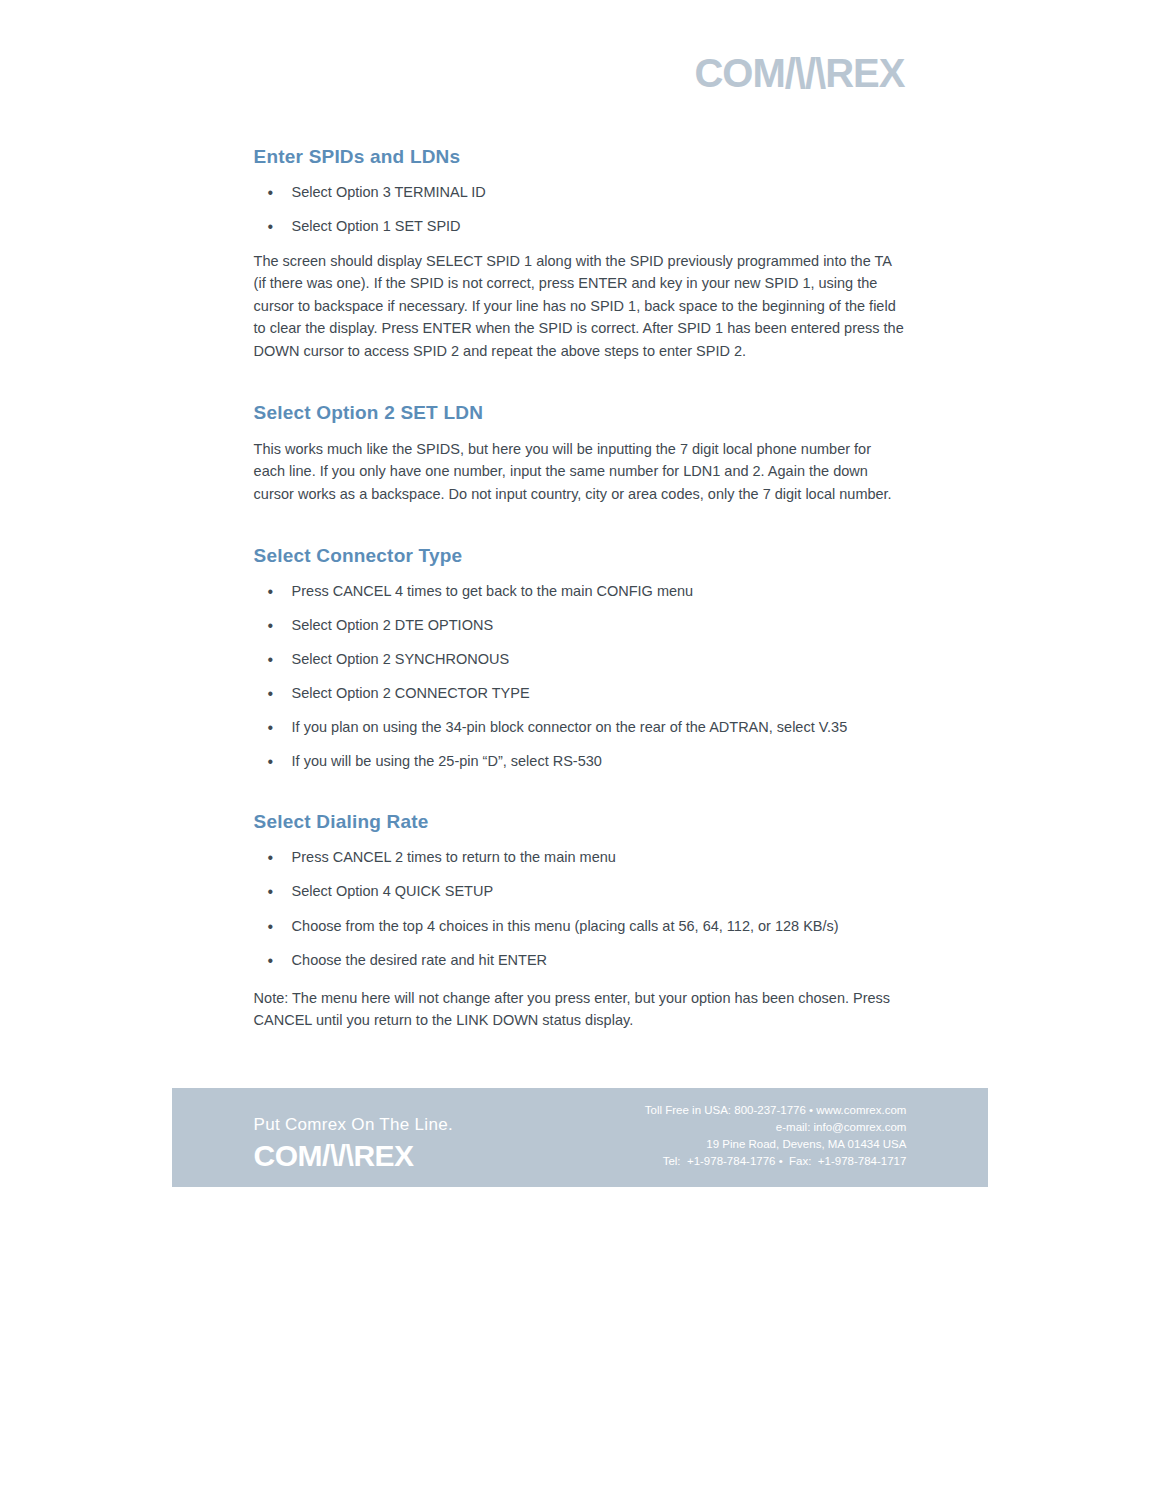COM/\/\REX
Enter SPIDs and LDNs
Select Option 3 TERMINAL ID
Select Option 1 SET SPID
The screen should display SELECT SPID 1 along with the SPID previously programmed into the TA (if there was one). If the SPID is not correct, press ENTER and key in your new SPID 1, using the cursor to backspace if necessary. If your line has no SPID 1, back space to the beginning of the field to clear the display. Press ENTER when the SPID is correct. After SPID 1 has been entered press the DOWN cursor to access SPID 2 and repeat the above steps to enter SPID 2.
Select Option 2 SET LDN
This works much like the SPIDS, but here you will be inputting the 7 digit local phone number for each line. If you only have one number, input the same number for LDN1 and 2. Again the down cursor works as a backspace. Do not input country, city or area codes, only the 7 digit local number.
Select Connector Type
Press CANCEL 4 times to get back to the main CONFIG menu
Select Option 2 DTE OPTIONS
Select Option 2 SYNCHRONOUS
Select Option 2 CONNECTOR TYPE
If you plan on using the 34-pin block connector on the rear of the ADTRAN, select V.35
If you will be using the 25-pin “D”, select RS-530
Select Dialing Rate
Press CANCEL 2 times to return to the main menu
Select Option 4 QUICK SETUP
Choose from the top 4 choices in this menu (placing calls at 56, 64, 112, or 128 KB/s)
Choose the desired rate and hit ENTER
Note: The menu here will not change after you press enter, but your option has been chosen. Press CANCEL until you return to the LINK DOWN status display.
Put Comrex On The Line.
COM/\/\REX
Toll Free in USA: 800-237-1776 • www.comrex.com
e-mail: info@comrex.com
19 Pine Road, Devens, MA 01434 USA
Tel: +1-978-784-1776 • Fax: +1-978-784-1717